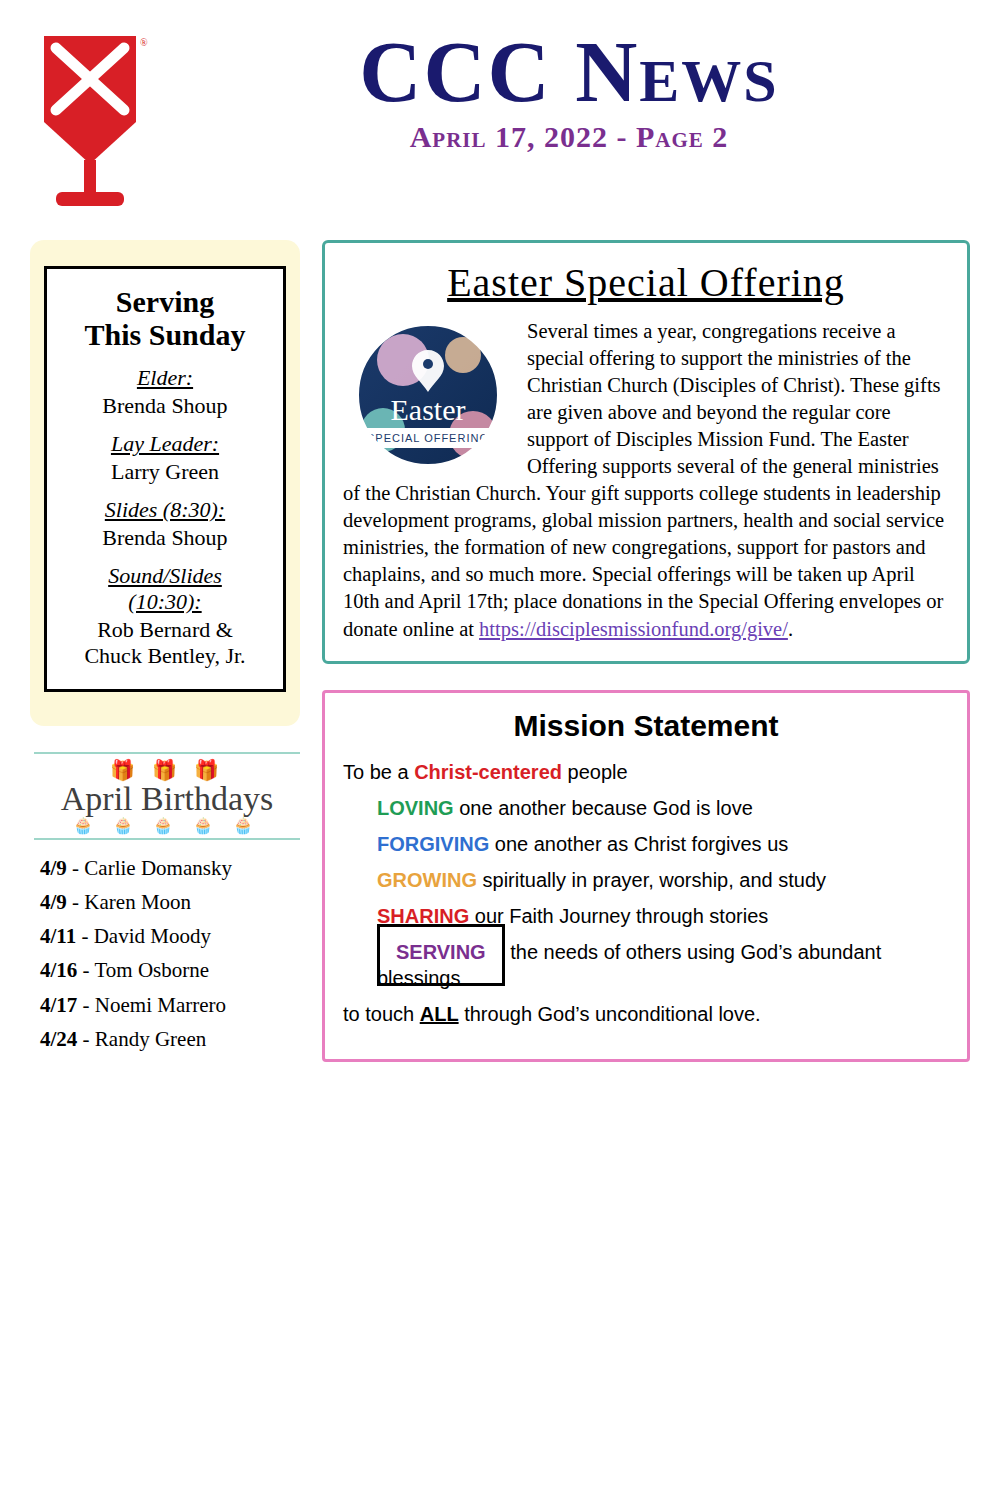®
CCC News
April 17, 2022 - Page 2
Serving
This Sunday
Elder:
Brenda Shoup
Lay Leader:
Larry Green
Slides (8:30):
Brenda Shoup
Sound/Slides
(10:30):
Rob Bernard &
Chuck Bentley, Jr.
🎁 🎁 🎁
April Birthdays
🧁 🧁 🧁 🧁 🧁
4/9 - Carlie Domansky
4/9 - Karen Moon
4/11 - David Moody
4/16 - Tom Osborne
4/17 - Noemi Marrero
4/24 - Randy Green
Easter Special Offering
Easter SPECIAL OFFERING
Several times a year, congregations receive a special offering to support the ministries of the Christian Church (Disciples of Christ). These gifts are given above and beyond the regular core support of Disciples Mission Fund. The Easter Offering supports several of the general ministries of the Christian Church. Your gift supports college students in leadership development programs, global mission partners, health and social service ministries, the formation of new congregations, support for pastors and chaplains, and so much more. Special offerings will be taken up April 10th and April 17th; place donations in the Special Offering envelopes or donate online at https://disciplesmissionfund.org/give/.
Mission Statement
To be a Christ-centered people
LOVING one another because God is love
FORGIVING one another as Christ forgives us
GROWING spiritually in prayer, worship, and study
SHARING our Faith Journey through stories
SERVING the needs of others using God’s abundant blessings
to touch ALL through God’s unconditional love.